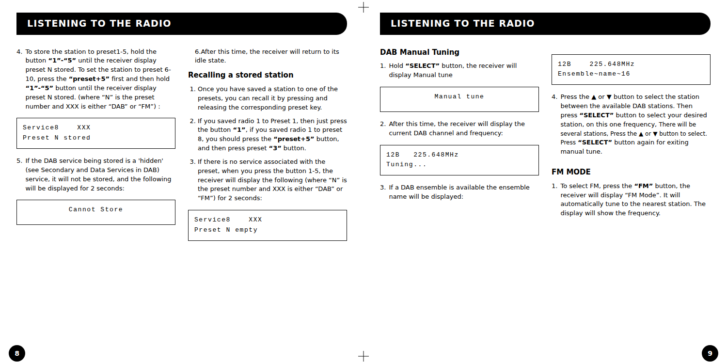Listening to the Radio
4. To store the station to preset1-5, hold the button “1”-“5” until the receiver display preset N stored. To set the station to preset 6-10, press the “preset+5” first and then hold “1”-“5” button until the receiver display preset N stored. (where “N” is the preset number and XXX is either “DAB” or “FM”) :
Service8 XXX
Preset N stored
5. If the DAB service being stored is a 'hidden' (see Secondary and Data Services in DAB) service, it will not be stored, and the following will be displayed for 2 seconds:
Cannot Store
6.After this time, the receiver will return to its idle state.
Recalling a stored station
Once you have saved a station to one of the presets, you can recall it by pressing and releasing the corresponding preset key.
If you saved radio 1 to Preset 1, then just press the button “1”, if you saved radio 1 to preset 8, you should press the “preset+5” button, and then press preset “3” button.
If there is no service associated with the preset, when you press the button 1-5, the receiver will display the following (where “N” is the preset number and XXX is either “DAB” or “FM”) for 2 seconds:
Service8 XXX
Preset N empty
8
Listening to the Radio
DAB Manual Tuning
1. Hold “SELECT” button, the receiver will display Manual tune
Manual tune
2. After this time, the receiver will display the current DAB channel and frequency:
12B 225.648MHz
Tuning...
3. If a DAB ensemble is available the ensemble name will be displayed:
12B 225.648MHz
Ensemble~name~16
4. Press the ▲ or ▼ button to select the station between the available DAB stations. Then press “SELECT” button to select your desired station, on this one frequency, There will be several stations, Press the ▲ or ▼ button to select. Press “SELECT” button again for exiting manual tune.
FM MODE
1. To select FM, press the “FM” button, the receiver will display “FM Mode”. It will automatically tune to the nearest station. The display will show the frequency.
9